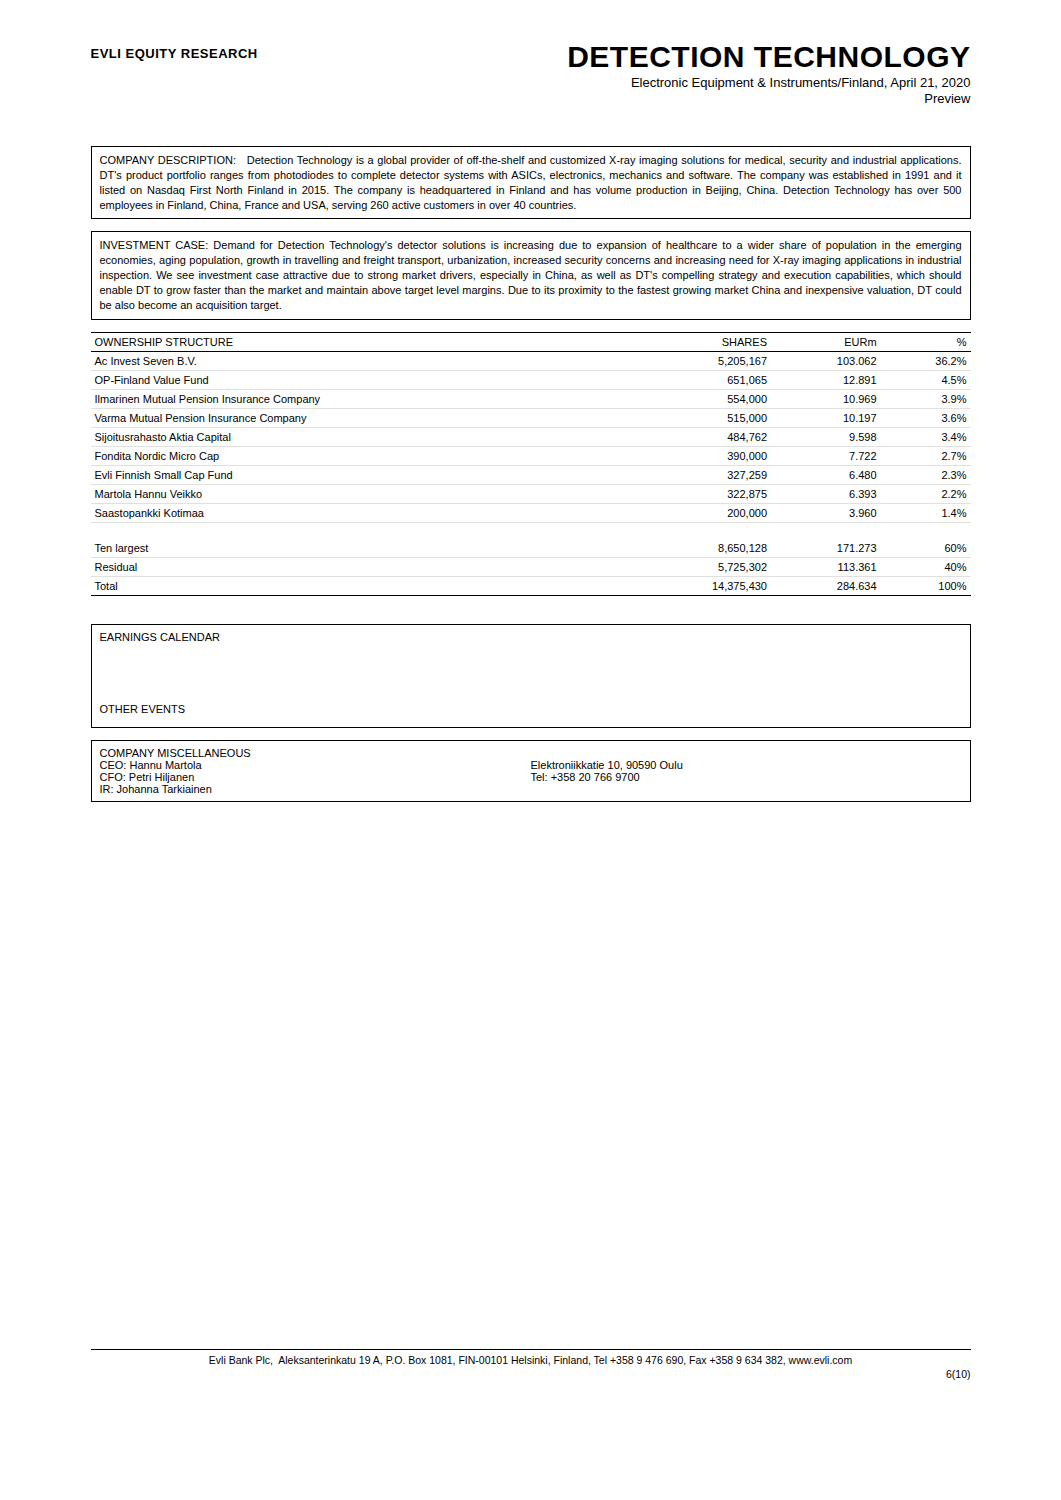EVLI EQUITY RESEARCH
DETECTION TECHNOLOGY
Electronic Equipment & Instruments/Finland, April 21, 2020
Preview
COMPANY DESCRIPTION: Detection Technology is a global provider of off-the-shelf and customized X-ray imaging solutions for medical, security and industrial applications. DT's product portfolio ranges from photodiodes to complete detector systems with ASICs, electronics, mechanics and software. The company was established in 1991 and it listed on Nasdaq First North Finland in 2015. The company is headquartered in Finland and has volume production in Beijing, China. Detection Technology has over 500 employees in Finland, China, France and USA, serving 260 active customers in over 40 countries.
INVESTMENT CASE: Demand for Detection Technology's detector solutions is increasing due to expansion of healthcare to a wider share of population in the emerging economies, aging population, growth in travelling and freight transport, urbanization, increased security concerns and increasing need for X-ray imaging applications in industrial inspection. We see investment case attractive due to strong market drivers, especially in China, as well as DT's compelling strategy and execution capabilities, which should enable DT to grow faster than the market and maintain above target level margins. Due to its proximity to the fastest growing market China and inexpensive valuation, DT could be also become an acquisition target.
| OWNERSHIP STRUCTURE | SHARES | EURm | % |
| --- | --- | --- | --- |
| Ac Invest Seven B.V. | 5,205,167 | 103.062 | 36.2% |
| OP-Finland Value Fund | 651,065 | 12.891 | 4.5% |
| Ilmarinen Mutual Pension Insurance Company | 554,000 | 10.969 | 3.9% |
| Varma Mutual Pension Insurance Company | 515,000 | 10.197 | 3.6% |
| Sijoitusrahasto Aktia Capital | 484,762 | 9.598 | 3.4% |
| Fondita Nordic Micro Cap | 390,000 | 7.722 | 2.7% |
| Evli Finnish Small Cap Fund | 327,259 | 6.480 | 2.3% |
| Martola Hannu Veikko | 322,875 | 6.393 | 2.2% |
| Saastopankki Kotimaa | 200,000 | 3.960 | 1.4% |
| Ten largest | 8,650,128 | 171.273 | 60% |
| Residual | 5,725,302 | 113.361 | 40% |
| Total | 14,375,430 | 284.634 | 100% |
EARNINGS CALENDAR
OTHER EVENTS
COMPANY MISCELLANEOUS
CEO: Hannu Martola
CFO: Petri Hiljanen
IR: Johanna Tarkiainen
Elektroniikkatie 10, 90590 Oulu
Tel: +358 20 766 9700
Evli Bank Plc, Aleksanterinkatu 19 A, P.O. Box 1081, FIN-00101 Helsinki, Finland, Tel +358 9 476 690, Fax +358 9 634 382, www.evli.com
6(10)